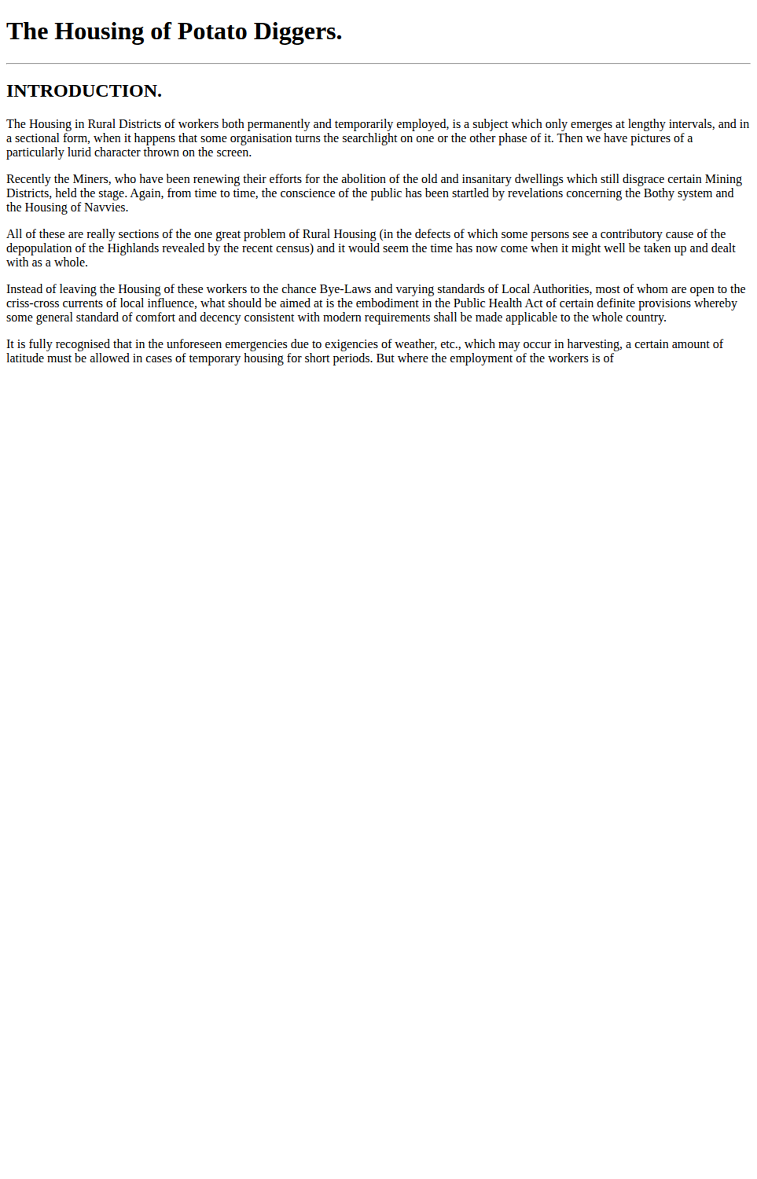The Housing of Potato Diggers.
INTRODUCTION.
The Housing in Rural Districts of workers both permanently and temporarily employed, is a subject which only emerges at lengthy intervals, and in a sectional form, when it happens that some organisation turns the searchlight on one or the other phase of it. Then we have pictures of a particularly lurid character thrown on the screen.
Recently the Miners, who have been renewing their efforts for the abolition of the old and insanitary dwellings which still disgrace certain Mining Districts, held the stage. Again, from time to time, the conscience of the public has been startled by revelations concerning the Bothy system and the Housing of Navvies.
All of these are really sections of the one great problem of Rural Housing (in the defects of which some persons see a contributory cause of the depopulation of the Highlands revealed by the recent census) and it would seem the time has now come when it might well be taken up and dealt with as a whole.
Instead of leaving the Housing of these workers to the chance Bye-Laws and varying standards of Local Authorities, most of whom are open to the criss-cross currents of local influence, what should be aimed at is the embodiment in the Public Health Act of certain definite provisions whereby some general standard of comfort and decency consistent with modern requirements shall be made applicable to the whole country.
It is fully recognised that in the unforeseen emergencies due to exigencies of weather, etc., which may occur in harvesting, a certain amount of latitude must be allowed in cases of temporary housing for short periods. But where the employment of the workers is of